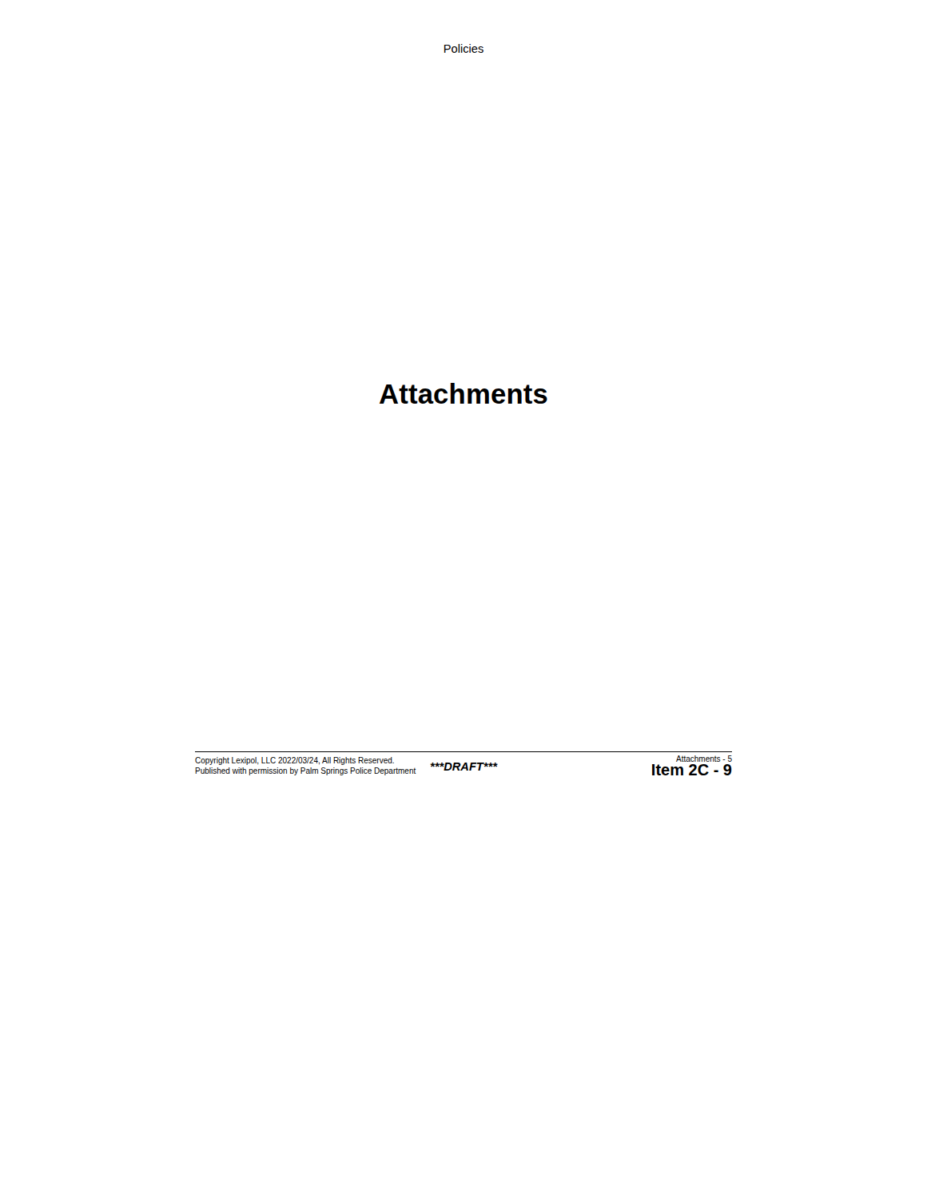Policies
Attachments
Copyright Lexipol, LLC 2022/03/24, All Rights Reserved.
Published with permission by Palm Springs Police Department
***DRAFT***
Attachments - 5
Item 2C - 9